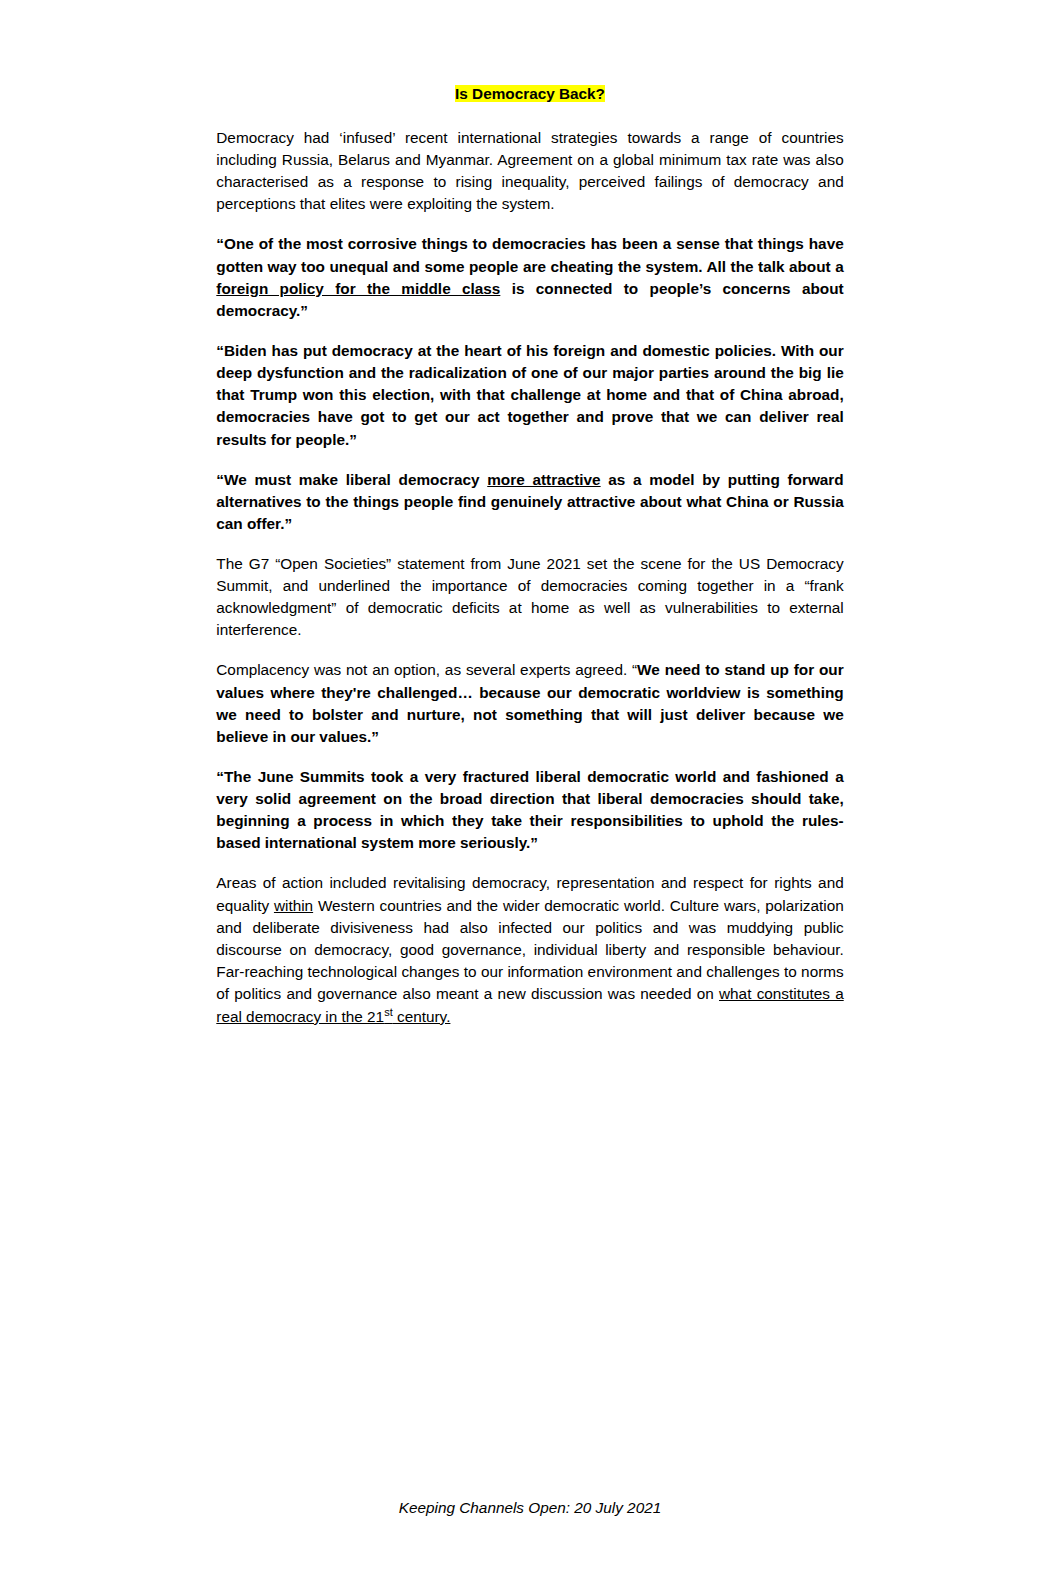Is Democracy Back?
Democracy had ‘infused’ recent international strategies towards a range of countries including Russia, Belarus and Myanmar. Agreement on a global minimum tax rate was also characterised as a response to rising inequality, perceived failings of democracy and perceptions that elites were exploiting the system.
“One of the most corrosive things to democracies has been a sense that things have gotten way too unequal and some people are cheating the system. All the talk about a foreign policy for the middle class is connected to people’s concerns about democracy.”
“Biden has put democracy at the heart of his foreign and domestic policies. With our deep dysfunction and the radicalization of one of our major parties around the big lie that Trump won this election, with that challenge at home and that of China abroad, democracies have got to get our act together and prove that we can deliver real results for people.”
“We must make liberal democracy more attractive as a model by putting forward alternatives to the things people find genuinely attractive about what China or Russia can offer.”
The G7 “Open Societies” statement from June 2021 set the scene for the US Democracy Summit, and underlined the importance of democracies coming together in a “frank acknowledgment” of democratic deficits at home as well as vulnerabilities to external interference.
Complacency was not an option, as several experts agreed. “We need to stand up for our values where they're challenged… because our democratic worldview is something we need to bolster and nurture, not something that will just deliver because we believe in our values.”
“The June Summits took a very fractured liberal democratic world and fashioned a very solid agreement on the broad direction that liberal democracies should take, beginning a process in which they take their responsibilities to uphold the rules-based international system more seriously.”
Areas of action included revitalising democracy, representation and respect for rights and equality within Western countries and the wider democratic world. Culture wars, polarization and deliberate divisiveness had also infected our politics and was muddying public discourse on democracy, good governance, individual liberty and responsible behaviour. Far-reaching technological changes to our information environment and challenges to norms of politics and governance also meant a new discussion was needed on what constitutes a real democracy in the 21st century.
Keeping Channels Open: 20 July 2021